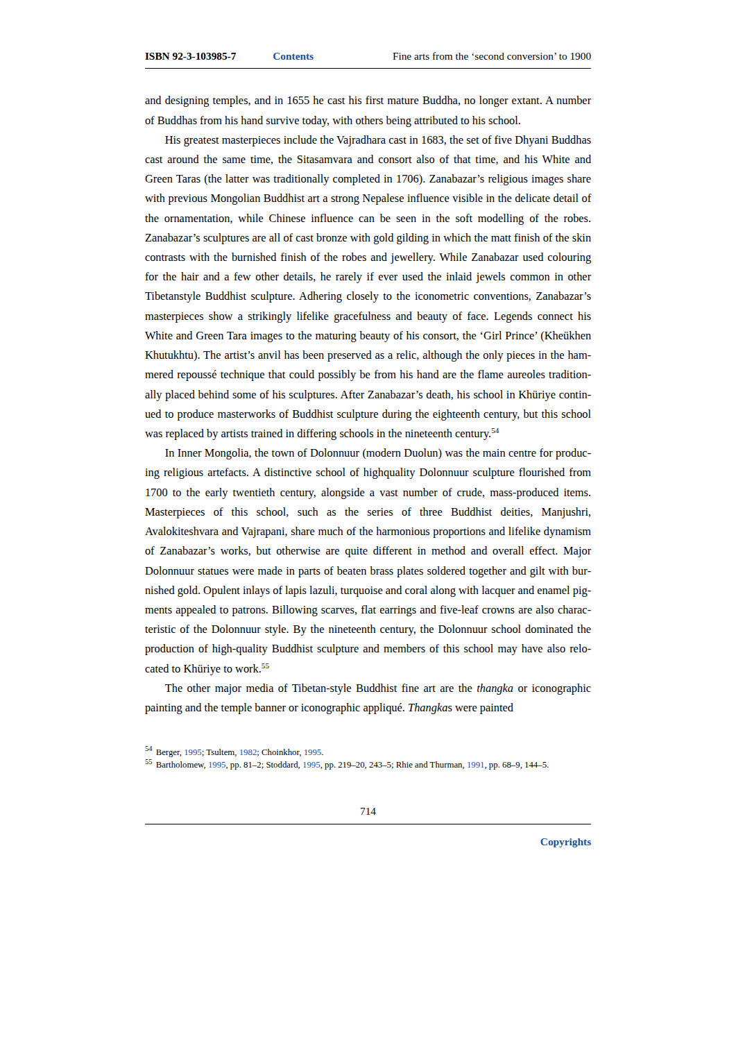ISBN 92-3-103985-7 Contents Fine arts from the ‘second conversion’ to 1900
and designing temples, and in 1655 he cast his first mature Buddha, no longer extant. A number of Buddhas from his hand survive today, with others being attributed to his school.
His greatest masterpieces include the Vajradhara cast in 1683, the set of five Dhyani Buddhas cast around the same time, the Sitasamvara and consort also of that time, and his White and Green Taras (the latter was traditionally completed in 1706). Zanabazar’s religious images share with previous Mongolian Buddhist art a strong Nepalese influence visible in the delicate detail of the ornamentation, while Chinese influence can be seen in the soft modelling of the robes. Zanabazar’s sculptures are all of cast bronze with gold gilding in which the matt finish of the skin contrasts with the burnished finish of the robes and jewellery. While Zanabazar used colouring for the hair and a few other details, he rarely if ever used the inlaid jewels common in other Tibetanstyle Buddhist sculpture. Adhering closely to the iconometric conventions, Zanabazar’s masterpieces show a strikingly lifelike gracefulness and beauty of face. Legends connect his White and Green Tara images to the maturing beauty of his consort, the ‘Girl Prince’ (Kheükhen Khutukhtu). The artist’s anvil has been preserved as a relic, although the only pieces in the hammered repoussé technique that could possibly be from his hand are the flame aureoles traditionally placed behind some of his sculptures. After Zanabazar’s death, his school in Khüriye continued to produce masterworks of Buddhist sculpture during the eighteenth century, but this school was replaced by artists trained in differing schools in the nineteenth century.54
In Inner Mongolia, the town of Dolonnuur (modern Duolun) was the main centre for producing religious artefacts. A distinctive school of highquality Dolonnuur sculpture flourished from 1700 to the early twentieth century, alongside a vast number of crude, mass-produced items. Masterpieces of this school, such as the series of three Buddhist deities, Manjushri, Avalokiteshvara and Vajrapani, share much of the harmonious proportions and lifelike dynamism of Zanabazar’s works, but otherwise are quite different in method and overall effect. Major Dolonnuur statues were made in parts of beaten brass plates soldered together and gilt with burnished gold. Opulent inlays of lapis lazuli, turquoise and coral along with lacquer and enamel pigments appealed to patrons. Billowing scarves, flat earrings and five-leaf crowns are also characteristic of the Dolonnuur style. By the nineteenth century, the Dolonnuur school dominated the production of high-quality Buddhist sculpture and members of this school may have also relocated to Khüriye to work.55
The other major media of Tibetan-style Buddhist fine art are the thangka or iconographic painting and the temple banner or iconographic appliqué. Thangkas were painted
54 Berger, 1995; Tsultem, 1982; Choinkhor, 1995.
55 Bartholomew, 1995, pp. 81–2; Stoddard, 1995, pp. 219–20, 243–5; Rhie and Thurman, 1991, pp. 68–9, 144–5.
714
Copyrights